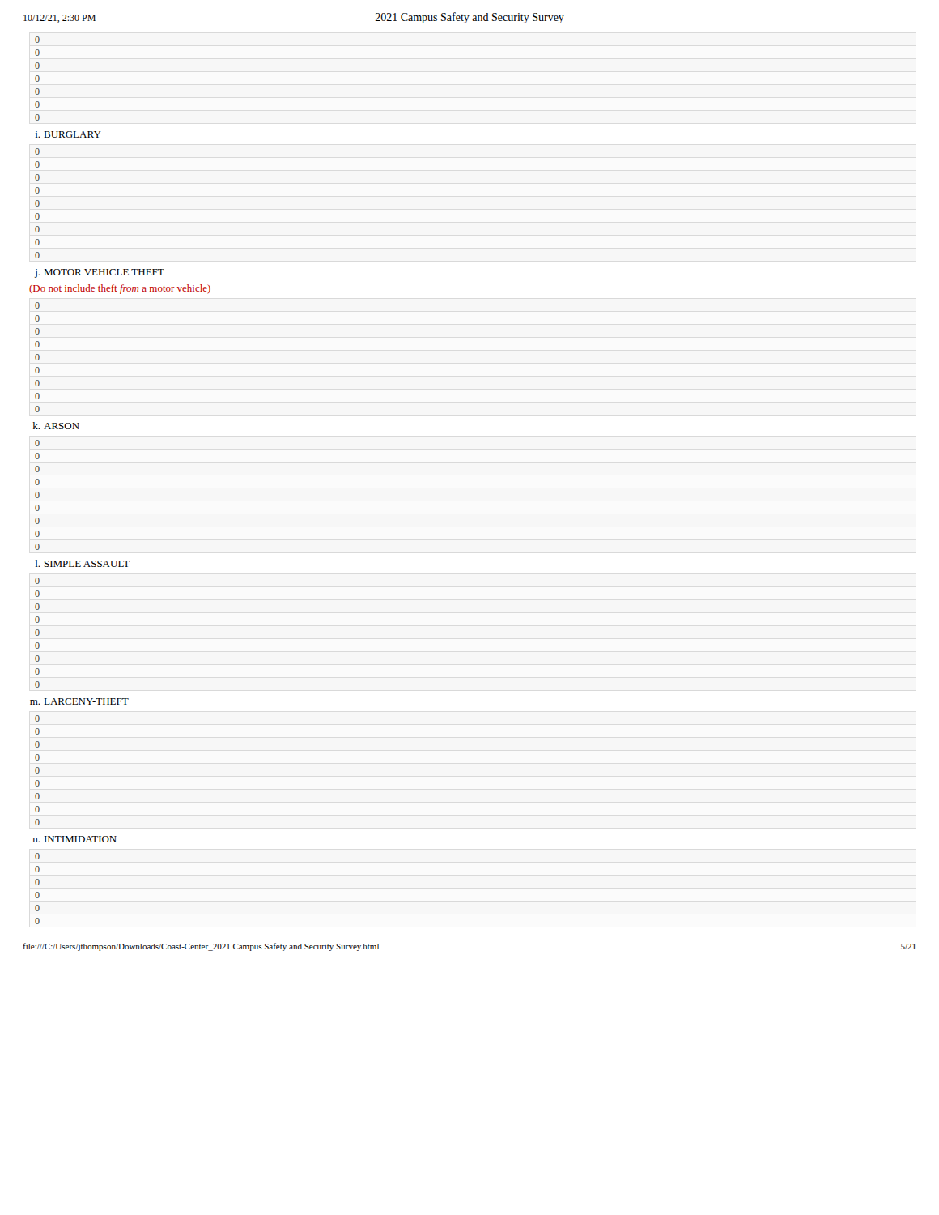10/12/21, 2:30 PM
2021 Campus Safety and Security Survey
0
0
0
0
0
0
0
i. Burglary
0
0
0
0
0
0
0
0
0
j. Motor Vehicle Theft
(Do not include theft from a motor vehicle)
0
0
0
0
0
0
0
0
0
k. Arson
0
0
0
0
0
0
0
0
0
l. Simple Assault
0
0
0
0
0
0
0
0
0
m. Larceny-Theft
0
0
0
0
0
0
0
0
0
n. Intimidation
0
0
0
0
0
0
file:///C:/Users/jthompson/Downloads/Coast-Center_2021 Campus Safety and Security Survey.html
5/21